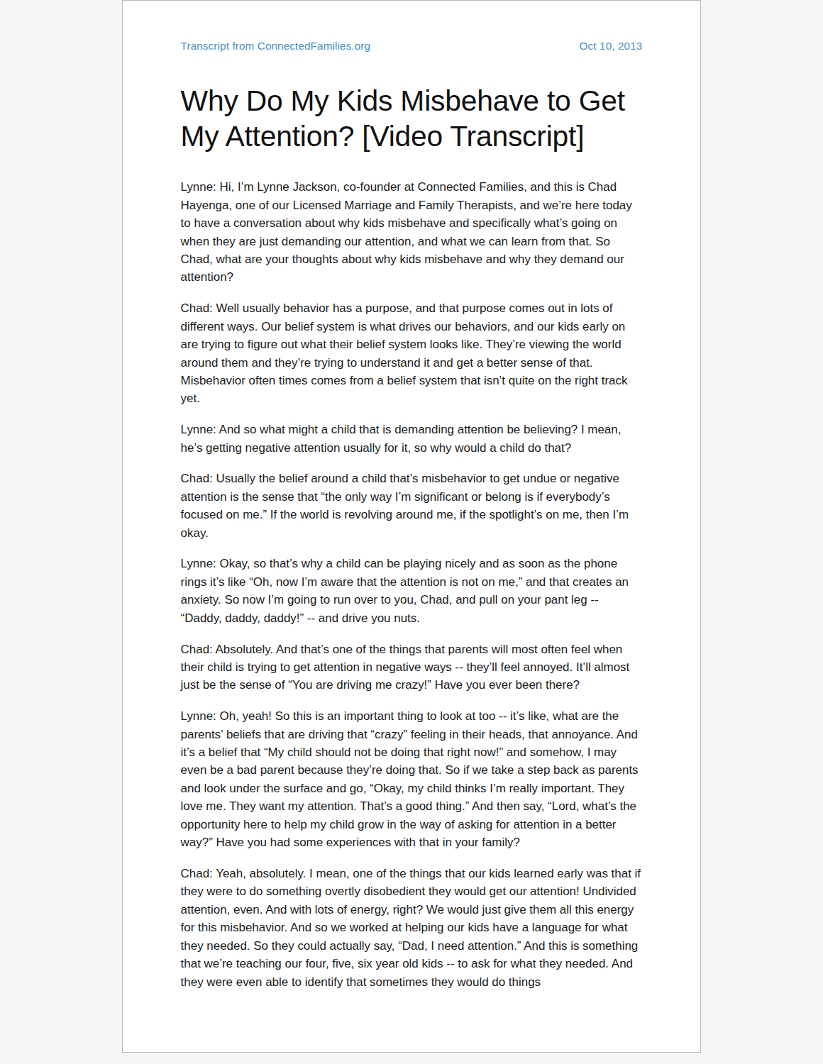Transcript from ConnectedFamilies.org Oct 10, 2013
Why Do My Kids Misbehave to Get My Attention? [Video Transcript]
Lynne: Hi, I’m Lynne Jackson, co-founder at Connected Families, and this is Chad Hayenga, one of our Licensed Marriage and Family Therapists, and we’re here today to have a conversation about why kids misbehave and specifically what’s going on when they are just demanding our attention, and what we can learn from that. So Chad, what are your thoughts about why kids misbehave and why they demand our attention?
Chad: Well usually behavior has a purpose, and that purpose comes out in lots of different ways. Our belief system is what drives our behaviors, and our kids early on are trying to figure out what their belief system looks like. They’re viewing the world around them and they’re trying to understand it and get a better sense of that. Misbehavior often times comes from a belief system that isn’t quite on the right track yet.
Lynne: And so what might a child that is demanding attention be believing? I mean, he’s getting negative attention usually for it, so why would a child do that?
Chad: Usually the belief around a child that’s misbehavior to get undue or negative attention is the sense that “the only way I’m significant or belong is if everybody’s focused on me.” If the world is revolving around me, if the spotlight’s on me, then I’m okay.
Lynne: Okay, so that’s why a child can be playing nicely and as soon as the phone rings it’s like “Oh, now I’m aware that the attention is not on me,” and that creates an anxiety. So now I’m going to run over to you, Chad, and pull on your pant leg -- “Daddy, daddy, daddy!” -- and drive you nuts.
Chad: Absolutely. And that’s one of the things that parents will most often feel when their child is trying to get attention in negative ways -- they’ll feel annoyed. It’ll almost just be the sense of “You are driving me crazy!” Have you ever been there?
Lynne: Oh, yeah! So this is an important thing to look at too -- it’s like, what are the parents’ beliefs that are driving that “crazy” feeling in their heads, that annoyance. And it’s a belief that “My child should not be doing that right now!” and somehow, I may even be a bad parent because they’re doing that. So if we take a step back as parents and look under the surface and go, “Okay, my child thinks I’m really important. They love me. They want my attention. That’s a good thing.” And then say, “Lord, what’s the opportunity here to help my child grow in the way of asking for attention in a better way?” Have you had some experiences with that in your family?
Chad: Yeah, absolutely. I mean, one of the things that our kids learned early was that if they were to do something overtly disobedient they would get our attention! Undivided attention, even. And with lots of energy, right? We would just give them all this energy for this misbehavior. And so we worked at helping our kids have a language for what they needed. So they could actually say, “Dad, I need attention.” And this is something that we’re teaching our four, five, six year old kids -- to ask for what they needed. And they were even able to identify that sometimes they would do things